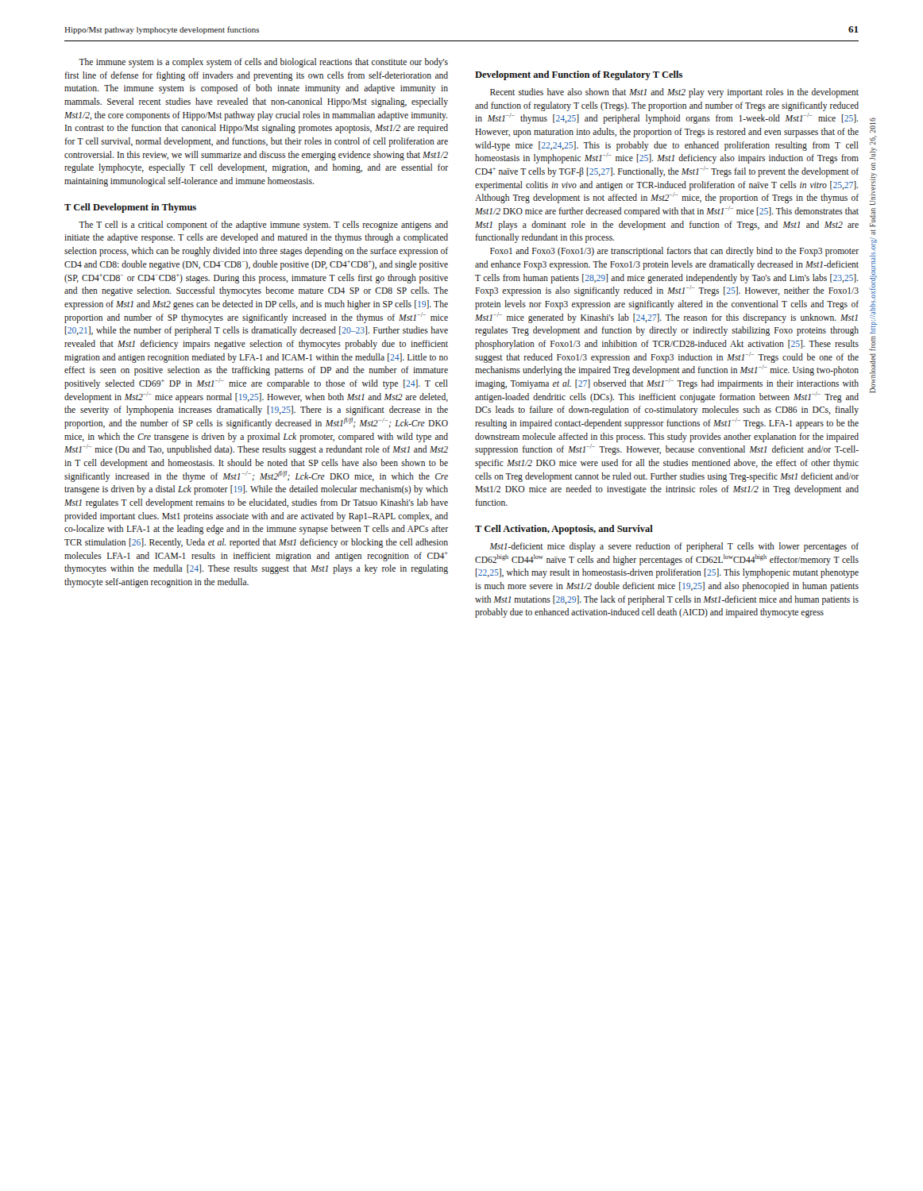Hippo/Mst pathway lymphocyte development functions 61
Downloaded from http://abbs.oxfordjournals.org/ at Fudan University on July 26, 2016
The immune system is a complex system of cells and biological reactions that constitute our body's first line of defense for fighting off invaders and preventing its own cells from self-deterioration and mutation. The immune system is composed of both innate immunity and adaptive immunity in mammals. Several recent studies have revealed that non-canonical Hippo/Mst signaling, especially Mst1/2, the core components of Hippo/Mst pathway play crucial roles in mammalian adaptive immunity. In contrast to the function that canonical Hippo/Mst signaling promotes apoptosis, Mst1/2 are required for T cell survival, normal development, and functions, but their roles in control of cell proliferation are controversial. In this review, we will summarize and discuss the emerging evidence showing that Mst1/2 regulate lymphocyte, especially T cell development, migration, and homing, and are essential for maintaining immunological self-tolerance and immune homeostasis.
T Cell Development in Thymus
The T cell is a critical component of the adaptive immune system. T cells recognize antigens and initiate the adaptive response. T cells are developed and matured in the thymus through a complicated selection process, which can be roughly divided into three stages depending on the surface expression of CD4 and CD8: double negative (DN, CD4−CD8−), double positive (DP, CD4+CD8+), and single positive (SP, CD4+CD8− or CD4−CD8+) stages. During this process, immature T cells first go through positive and then negative selection. Successful thymocytes become mature CD4 SP or CD8 SP cells. The expression of Mst1 and Mst2 genes can be detected in DP cells, and is much higher in SP cells [19]. The proportion and number of SP thymocytes are significantly increased in the thymus of Mst1−/− mice [20,21], while the number of peripheral T cells is dramatically decreased [20–23]. Further studies have revealed that Mst1 deficiency impairs negative selection of thymocytes probably due to inefficient migration and antigen recognition mediated by LFA-1 and ICAM-1 within the medulla [24]. Little to no effect is seen on positive selection as the trafficking patterns of DP and the number of immature positively selected CD69+ DP in Mst1−/− mice are comparable to those of wild type [24]. T cell development in Mst2−/− mice appears normal [19,25]. However, when both Mst1 and Mst2 are deleted, the severity of lymphopenia increases dramatically [19,25]. There is a significant decrease in the proportion, and the number of SP cells is significantly decreased in Mst1fl/fl; Mst2−/−; Lck-Cre DKO mice, in which the Cre transgene is driven by a proximal Lck promoter, compared with wild type and Mst1−/− mice (Du and Tao, unpublished data). These results suggest a redundant role of Mst1 and Mst2 in T cell development and homeostasis. It should be noted that SP cells have also been shown to be significantly increased in the thyme of Mst1−/−; Mst2fl/fl; Lck-Cre DKO mice, in which the Cre transgene is driven by a distal Lck promoter [19]. While the detailed molecular mechanism(s) by which Mst1 regulates T cell development remains to be elucidated, studies from Dr Tatsuo Kinashi's lab have provided important clues. Mst1 proteins associate with and are activated by Rap1–RAPL complex, and co-localize with LFA-1 at the leading edge and in the immune synapse between T cells and APCs after TCR stimulation [26]. Recently, Ueda et al. reported that Mst1 deficiency or blocking the cell adhesion molecules LFA-1 and ICAM-1 results in inefficient migration and antigen recognition of CD4+ thymocytes within the medulla [24]. These results suggest that Mst1 plays a key role in regulating thymocyte self-antigen recognition in the medulla.
Development and Function of Regulatory T Cells
Recent studies have also shown that Mst1 and Mst2 play very important roles in the development and function of regulatory T cells (Tregs). The proportion and number of Tregs are significantly reduced in Mst1−/− thymus [24,25] and peripheral lymphoid organs from 1-week-old Mst1−/− mice [25]. However, upon maturation into adults, the proportion of Tregs is restored and even surpasses that of the wild-type mice [22,24,25]. This is probably due to enhanced proliferation resulting from T cell homeostasis in lymphopenic Mst1−/− mice [25]. Mst1 deficiency also impairs induction of Tregs from CD4+ naïve T cells by TGF-β [25,27]. Functionally, the Mst1−/− Tregs fail to prevent the development of experimental colitis in vivo and antigen or TCR-induced proliferation of naïve T cells in vitro [25,27]. Although Treg development is not affected in Mst2−/− mice, the proportion of Tregs in the thymus of Mst1/2 DKO mice are further decreased compared with that in Mst1−/− mice [25]. This demonstrates that Mst1 plays a dominant role in the development and function of Tregs, and Mst1 and Mst2 are functionally redundant in this process.
Foxo1 and Foxo3 (Foxo1/3) are transcriptional factors that can directly bind to the Foxp3 promoter and enhance Foxp3 expression. The Foxo1/3 protein levels are dramatically decreased in Mst1-deficient T cells from human patients [28,29] and mice generated independently by Tao's and Lim's labs [23,25]. Foxp3 expression is also significantly reduced in Mst1−/− Tregs [25]. However, neither the Foxo1/3 protein levels nor Foxp3 expression are significantly altered in the conventional T cells and Tregs of Mst1−/− mice generated by Kinashi's lab [24,27]. The reason for this discrepancy is unknown. Mst1 regulates Treg development and function by directly or indirectly stabilizing Foxo proteins through phosphorylation of Foxo1/3 and inhibition of TCR/CD28-induced Akt activation [25]. These results suggest that reduced Foxo1/3 expression and Foxp3 induction in Mst1−/− Tregs could be one of the mechanisms underlying the impaired Treg development and function in Mst1−/− mice. Using two-photon imaging, Tomiyama et al. [27] observed that Mst1−/− Tregs had impairments in their interactions with antigen-loaded dendritic cells (DCs). This inefficient conjugate formation between Mst1−/− Treg and DCs leads to failure of down-regulation of co-stimulatory molecules such as CD86 in DCs, finally resulting in impaired contact-dependent suppressor functions of Mst1−/− Tregs. LFA-1 appears to be the downstream molecule affected in this process. This study provides another explanation for the impaired suppression function of Mst1−/− Tregs. However, because conventional Mst1 deficient and/or T-cell-specific Mst1/2 DKO mice were used for all the studies mentioned above, the effect of other thymic cells on Treg development cannot be ruled out. Further studies using Treg-specific Mst1 deficient and/or Mst1/2 DKO mice are needed to investigate the intrinsic roles of Mst1/2 in Treg development and function.
T Cell Activation, Apoptosis, and Survival
Mst1-deficient mice display a severe reduction of peripheral T cells with lower percentages of CD62high CD44low naïve T cells and higher percentages of CD62LlowCD44high effector/memory T cells [22,25], which may result in homeostasis-driven proliferation [25]. This lymphopenic mutant phenotype is much more severe in Mst1/2 double deficient mice [19,25] and also phenocopied in human patients with Mst1 mutations [28,29]. The lack of peripheral T cells in Mst1-deficient mice and human patients is probably due to enhanced activation-induced cell death (AICD) and impaired thymocyte egress